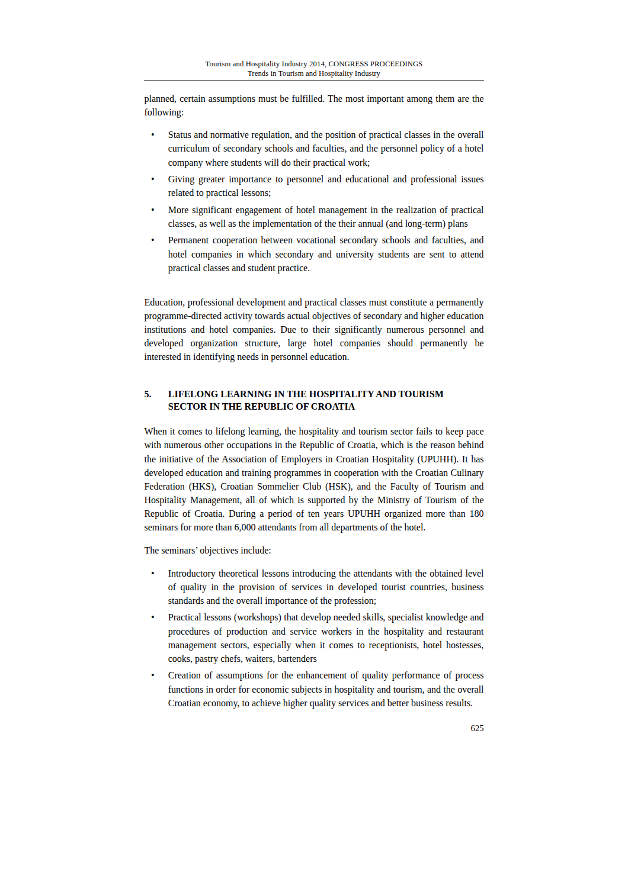Tourism and Hospitality Industry 2014, CONGRESS PROCEEDINGS
Trends in Tourism and Hospitality Industry
planned, certain assumptions must be fulfilled. The most important among them are the following:
Status and normative regulation, and the position of practical classes in the overall curriculum of secondary schools and faculties, and the personnel policy of a hotel company where students will do their practical work;
Giving greater importance to personnel and educational and professional issues related to practical lessons;
More significant engagement of hotel management in the realization of practical classes, as well as the implementation of the their annual (and long-term) plans
Permanent cooperation between vocational secondary schools and faculties, and hotel companies in which secondary and university students are sent to attend practical classes and student practice.
Education, professional development and practical classes must constitute a permanently programme-directed activity towards actual objectives of secondary and higher education institutions and hotel companies. Due to their significantly numerous personnel and developed organization structure, large hotel companies should permanently be interested in identifying needs in personnel education.
5. LIFELONG LEARNING IN THE HOSPITALITY AND TOURISM SECTOR IN THE REPUBLIC OF CROATIA
When it comes to lifelong learning, the hospitality and tourism sector fails to keep pace with numerous other occupations in the Republic of Croatia, which is the reason behind the initiative of the Association of Employers in Croatian Hospitality (UPUHH). It has developed education and training programmes in cooperation with the Croatian Culinary Federation (HKS), Croatian Sommelier Club (HSK), and the Faculty of Tourism and Hospitality Management, all of which is supported by the Ministry of Tourism of the Republic of Croatia. During a period of ten years UPUHH organized more than 180 seminars for more than 6,000 attendants from all departments of the hotel.
The seminars’ objectives include:
Introductory theoretical lessons introducing the attendants with the obtained level of quality in the provision of services in developed tourist countries, business standards and the overall importance of the profession;
Practical lessons (workshops) that develop needed skills, specialist knowledge and procedures of production and service workers in the hospitality and restaurant management sectors, especially when it comes to receptionists, hotel hostesses, cooks, pastry chefs, waiters, bartenders
Creation of assumptions for the enhancement of quality performance of process functions in order for economic subjects in hospitality and tourism, and the overall Croatian economy, to achieve higher quality services and better business results.
625